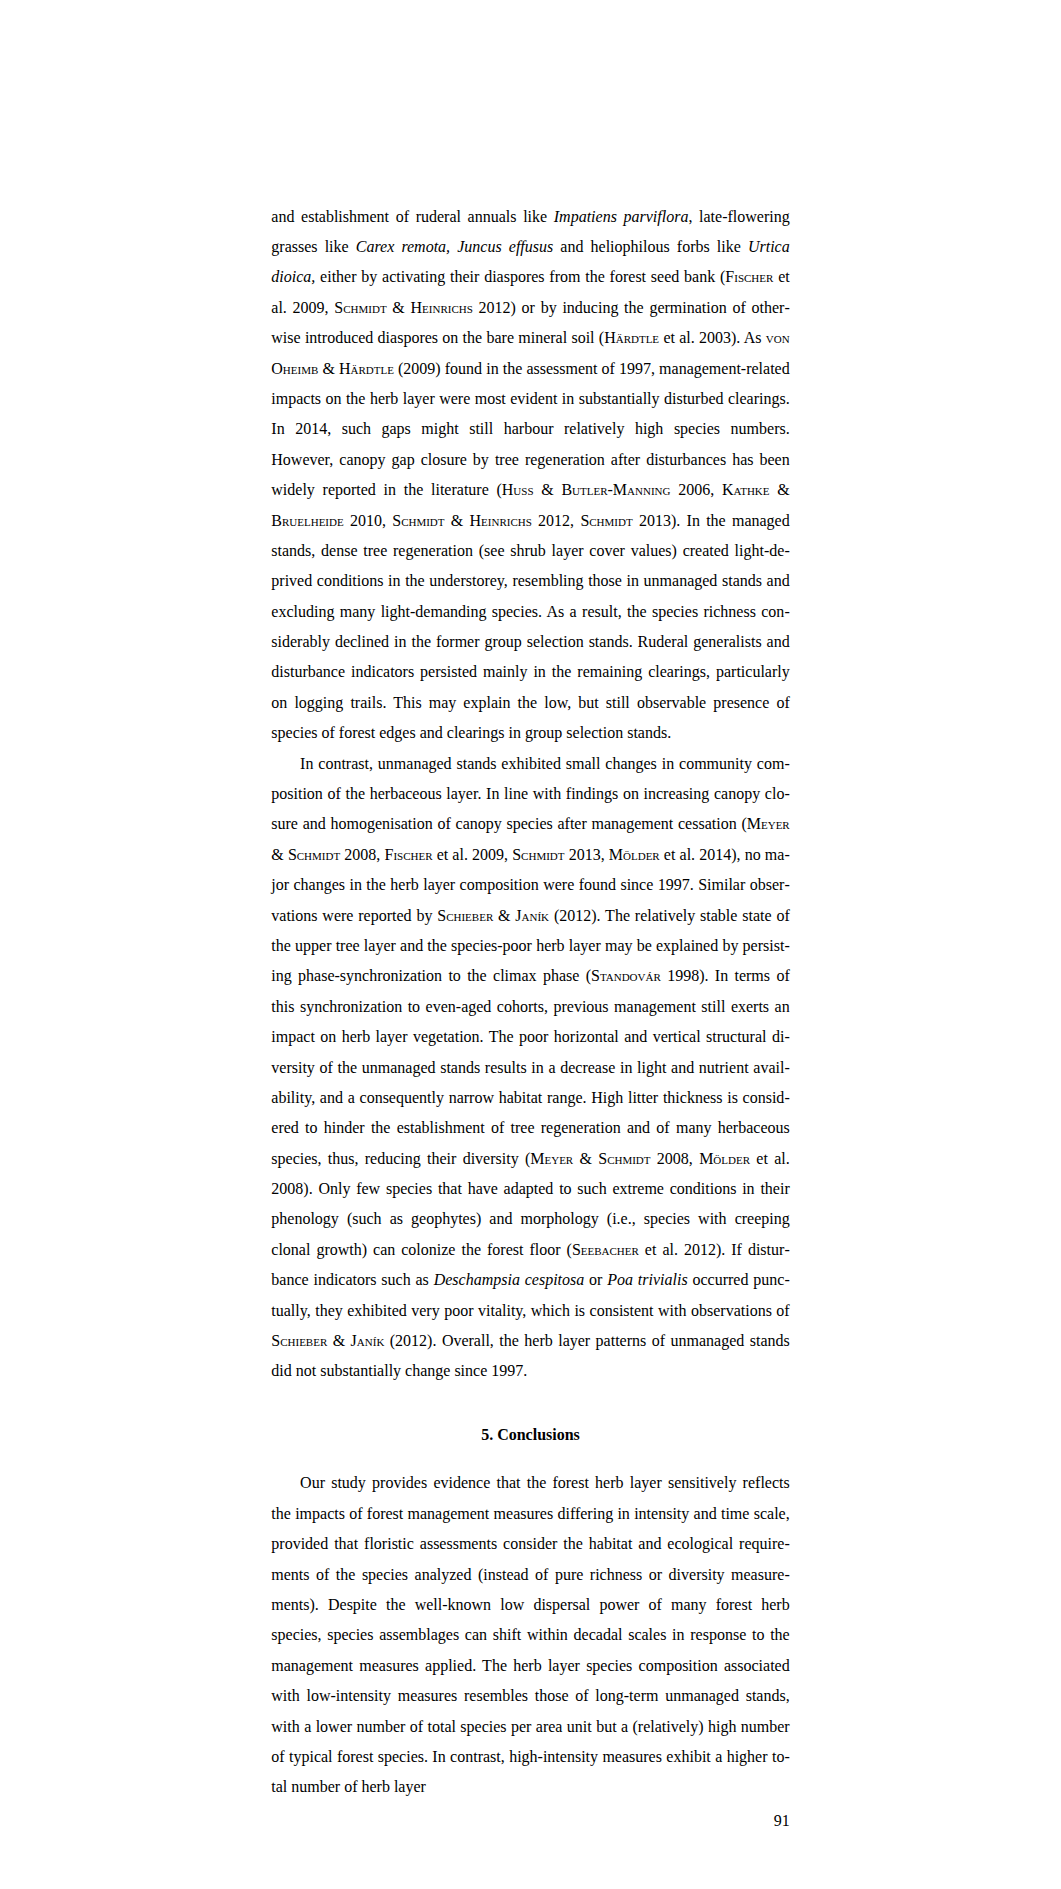and establishment of ruderal annuals like Impatiens parviflora, late-flowering grasses like Carex remota, Juncus effusus and heliophilous forbs like Urtica dioica, either by activating their diaspores from the forest seed bank (Fischer et al. 2009, Schmidt & Heinrichs 2012) or by inducing the germination of otherwise introduced diaspores on the bare mineral soil (Härdtle et al. 2003). As von Oheimb & Härdtle (2009) found in the assessment of 1997, management-related impacts on the herb layer were most evident in substantially disturbed clearings. In 2014, such gaps might still harbour relatively high species numbers. However, canopy gap closure by tree regeneration after disturbances has been widely reported in the literature (Huss & Butler-Manning 2006, Kathke & Bruelheide 2010, Schmidt & Heinrichs 2012, Schmidt 2013). In the managed stands, dense tree regeneration (see shrub layer cover values) created light-deprived conditions in the understorey, resembling those in unmanaged stands and excluding many light-demanding species. As a result, the species richness considerably declined in the former group selection stands. Ruderal generalists and disturbance indicators persisted mainly in the remaining clearings, particularly on logging trails. This may explain the low, but still observable presence of species of forest edges and clearings in group selection stands.
In contrast, unmanaged stands exhibited small changes in community composition of the herbaceous layer. In line with findings on increasing canopy closure and homogenisation of canopy species after management cessation (Meyer & Schmidt 2008, Fischer et al. 2009, Schmidt 2013, Mölder et al. 2014), no major changes in the herb layer composition were found since 1997. Similar observations were reported by Schieber & Janík (2012). The relatively stable state of the upper tree layer and the species-poor herb layer may be explained by persisting phase-synchronization to the climax phase (Standovár 1998). In terms of this synchronization to even-aged cohorts, previous management still exerts an impact on herb layer vegetation. The poor horizontal and vertical structural diversity of the unmanaged stands results in a decrease in light and nutrient availability, and a consequently narrow habitat range. High litter thickness is considered to hinder the establishment of tree regeneration and of many herbaceous species, thus, reducing their diversity (Meyer & Schmidt 2008, Mölder et al. 2008). Only few species that have adapted to such extreme conditions in their phenology (such as geophytes) and morphology (i.e., species with creeping clonal growth) can colonize the forest floor (Seebacher et al. 2012). If disturbance indicators such as Deschampsia cespitosa or Poa trivialis occurred punctually, they exhibited very poor vitality, which is consistent with observations of Schieber & Janík (2012). Overall, the herb layer patterns of unmanaged stands did not substantially change since 1997.
5. Conclusions
Our study provides evidence that the forest herb layer sensitively reflects the impacts of forest management measures differing in intensity and time scale, provided that floristic assessments consider the habitat and ecological requirements of the species analyzed (instead of pure richness or diversity measurements). Despite the well-known low dispersal power of many forest herb species, species assemblages can shift within decadal scales in response to the management measures applied. The herb layer species composition associated with low-intensity measures resembles those of long-term unmanaged stands, with a lower number of total species per area unit but a (relatively) high number of typical forest species. In contrast, high-intensity measures exhibit a higher total number of herb layer
91